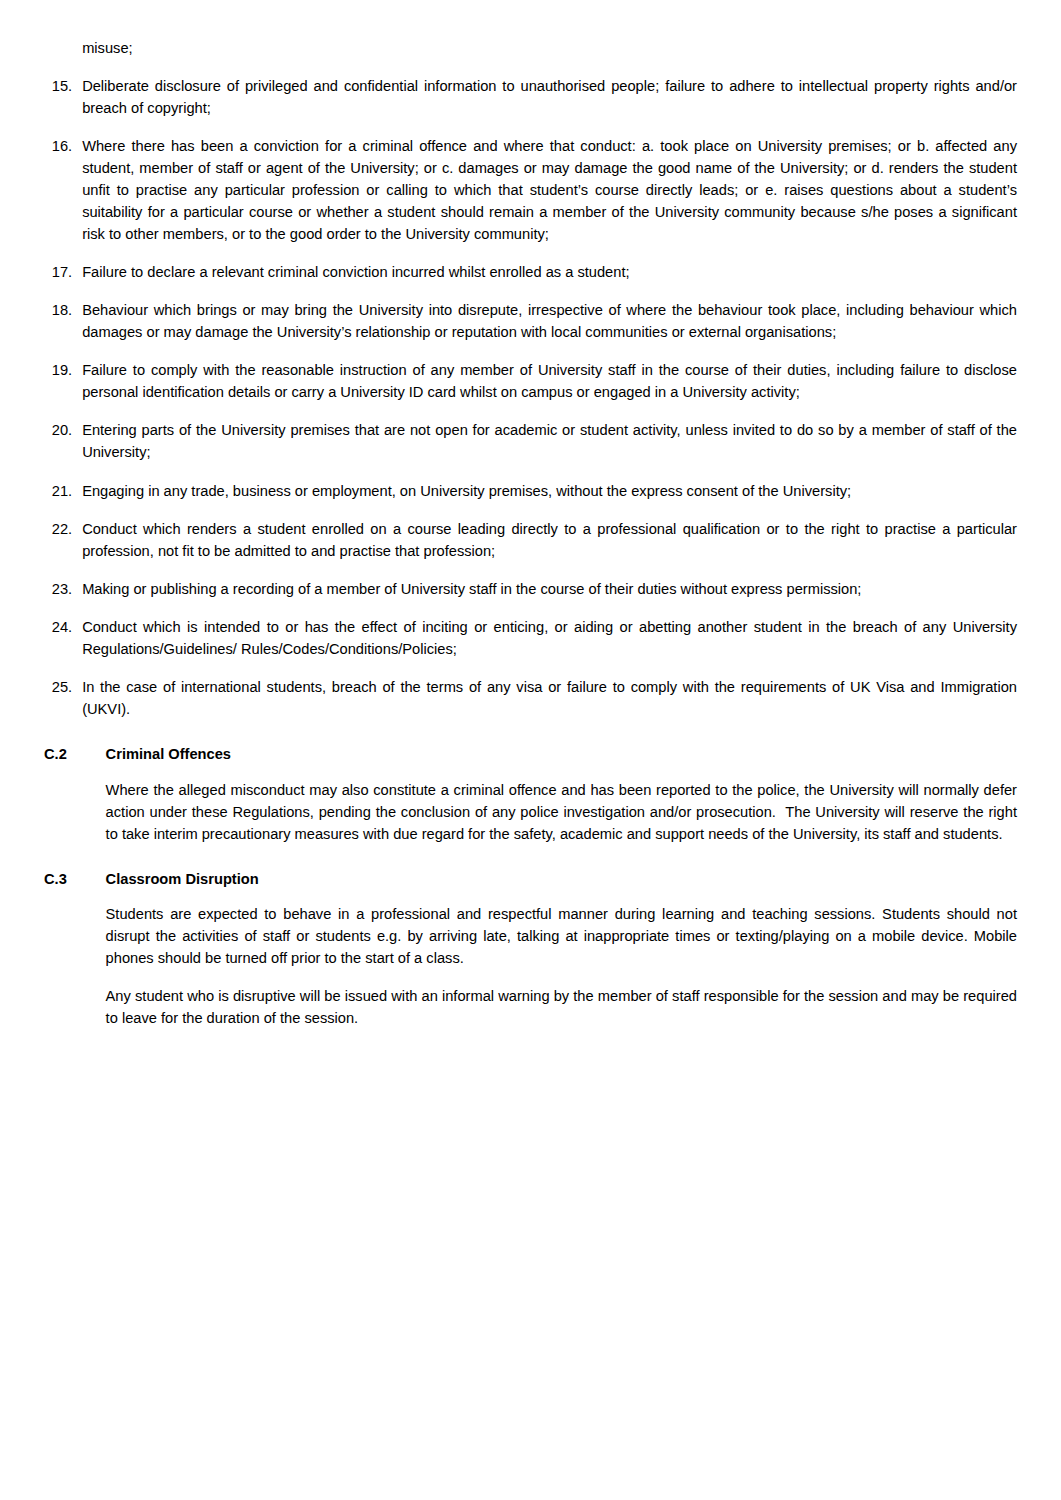misuse;
Deliberate disclosure of privileged and confidential information to unauthorised people; failure to adhere to intellectual property rights and/or breach of copyright;
Where there has been a conviction for a criminal offence and where that conduct: a. took place on University premises; or b. affected any student, member of staff or agent of the University; or c. damages or may damage the good name of the University; or d. renders the student unfit to practise any particular profession or calling to which that student’s course directly leads; or e. raises questions about a student’s suitability for a particular course or whether a student should remain a member of the University community because s/he poses a significant risk to other members, or to the good order to the University community;
Failure to declare a relevant criminal conviction incurred whilst enrolled as a student;
Behaviour which brings or may bring the University into disrepute, irrespective of where the behaviour took place, including behaviour which damages or may damage the University’s relationship or reputation with local communities or external organisations;
Failure to comply with the reasonable instruction of any member of University staff in the course of their duties, including failure to disclose personal identification details or carry a University ID card whilst on campus or engaged in a University activity;
Entering parts of the University premises that are not open for academic or student activity, unless invited to do so by a member of staff of the University;
Engaging in any trade, business or employment, on University premises, without the express consent of the University;
Conduct which renders a student enrolled on a course leading directly to a professional qualification or to the right to practise a particular profession, not fit to be admitted to and practise that profession;
Making or publishing a recording of a member of University staff in the course of their duties without express permission;
Conduct which is intended to or has the effect of inciting or enticing, or aiding or abetting another student in the breach of any University Regulations/Guidelines/ Rules/Codes/Conditions/Policies;
In the case of international students, breach of the terms of any visa or failure to comply with the requirements of UK Visa and Immigration (UKVI).
C.2 Criminal Offences
Where the alleged misconduct may also constitute a criminal offence and has been reported to the police, the University will normally defer action under these Regulations, pending the conclusion of any police investigation and/or prosecution. The University will reserve the right to take interim precautionary measures with due regard for the safety, academic and support needs of the University, its staff and students.
C.3 Classroom Disruption
Students are expected to behave in a professional and respectful manner during learning and teaching sessions. Students should not disrupt the activities of staff or students e.g. by arriving late, talking at inappropriate times or texting/playing on a mobile device. Mobile phones should be turned off prior to the start of a class.
Any student who is disruptive will be issued with an informal warning by the member of staff responsible for the session and may be required to leave for the duration of the session.